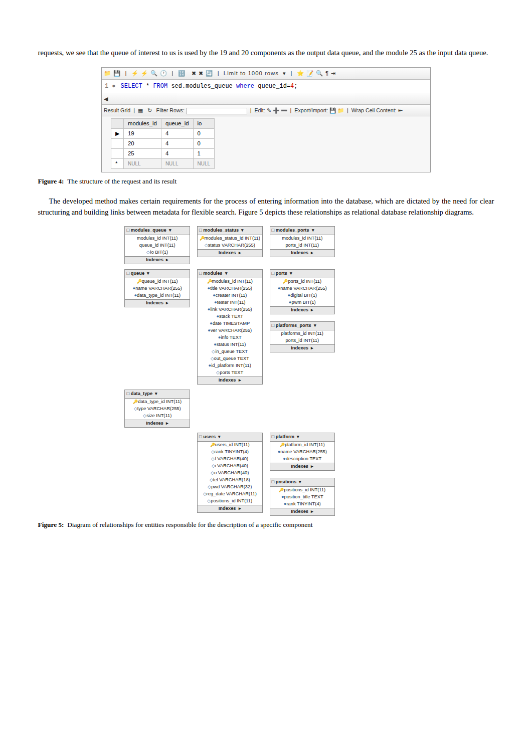requests, we see that the queue of interest to us is used by the 19 and 20 components as the output data queue, and the module 25 as the input data queue.
📁 💾 | ⚡ ⚡ 🔍 🕐 | 🔢 ✖ ✖ 🔄 | Limit to 1000 rows ▾ | ⭐ 📝 🔍 ¶ ⇥
1 ●SELECT * FROM sed.modules_queue where queue_id=4;
◀
Result Grid | ▦ ↻ Filter Rows: | Edit: ✎ ➕ ➖ | Export/Import: 💾 📁 | Wrap Cell Content: ⇤
| | modules_id | queue_id | io |
| --- | --- | --- | --- |
| ▶ | 19 | 4 | 0 |
| | 20 | 4 | 0 |
| | 25 | 4 | 1 |
| * | NULL | NULL | NULL |
Figure 4: The structure of the request and its result
The developed method makes certain requirements for the process of entering information into the database, which are dictated by the need for clear structuring and building links between metadata for flexible search. Figure 5 depicts these relationships as relational database relationship diagrams.
□ modules_queue ▾
| modules_id INT(11) |
| queue_id INT(11) |
| io BIT(1) |
| Indexes ▸ |
□ modules_status ▾
| modules_status_id INT(11) |
| status VARCHAR(255) |
| Indexes ▸ |
□ modules_ports ▾
| modules_id INT(11) |
| ports_id INT(11) |
| Indexes ▸ |
□ queue ▾
| queue_id INT(11) |
| name VARCHAR(255) |
| data_type_id INT(11) |
| Indexes ▸ |
□ modules ▾
| modules_id INT(11) |
| title VARCHAR(255) |
| creater INT(11) |
| tester INT(11) |
| link VARCHAR(255) |
| stack TEXT |
| date TIMESTAMP |
| ver VARCHAR(255) |
| info TEXT |
| status INT(11) |
| in_queue TEXT |
| out_queue TEXT |
| id_platform INT(11) |
| ports TEXT |
| Indexes ▸ |
□ ports ▾
| ports_id INT(11) |
| name VARCHAR(255) |
| digital BIT(1) |
| pwm BIT(1) |
| Indexes ▸ |
□ platforms_ports ▾
| platforms_id INT(11) |
| ports_id INT(11) |
| Indexes ▸ |
□ data_type ▾
| data_type_id INT(11) |
| type VARCHAR(255) |
| size INT(11) |
| Indexes ▸ |
□ users ▾
| users_id INT(11) |
| rank TINYINT(4) |
| f VARCHAR(40) |
| i VARCHAR(40) |
| o VARCHAR(40) |
| tel VARCHAR(18) |
| pwd VARCHAR(32) |
| reg_date VARCHAR(11) |
| positions_id INT(11) |
| Indexes ▸ |
□ platform ▾
| platform_id INT(11) |
| name VARCHAR(255) |
| description TEXT |
| Indexes ▸ |
□ positions ▾
| positions_id INT(11) |
| position_title TEXT |
| rank TINYINT(4) |
| Indexes ▸ |
Figure 5: Diagram of relationships for entities responsible for the description of a specific component